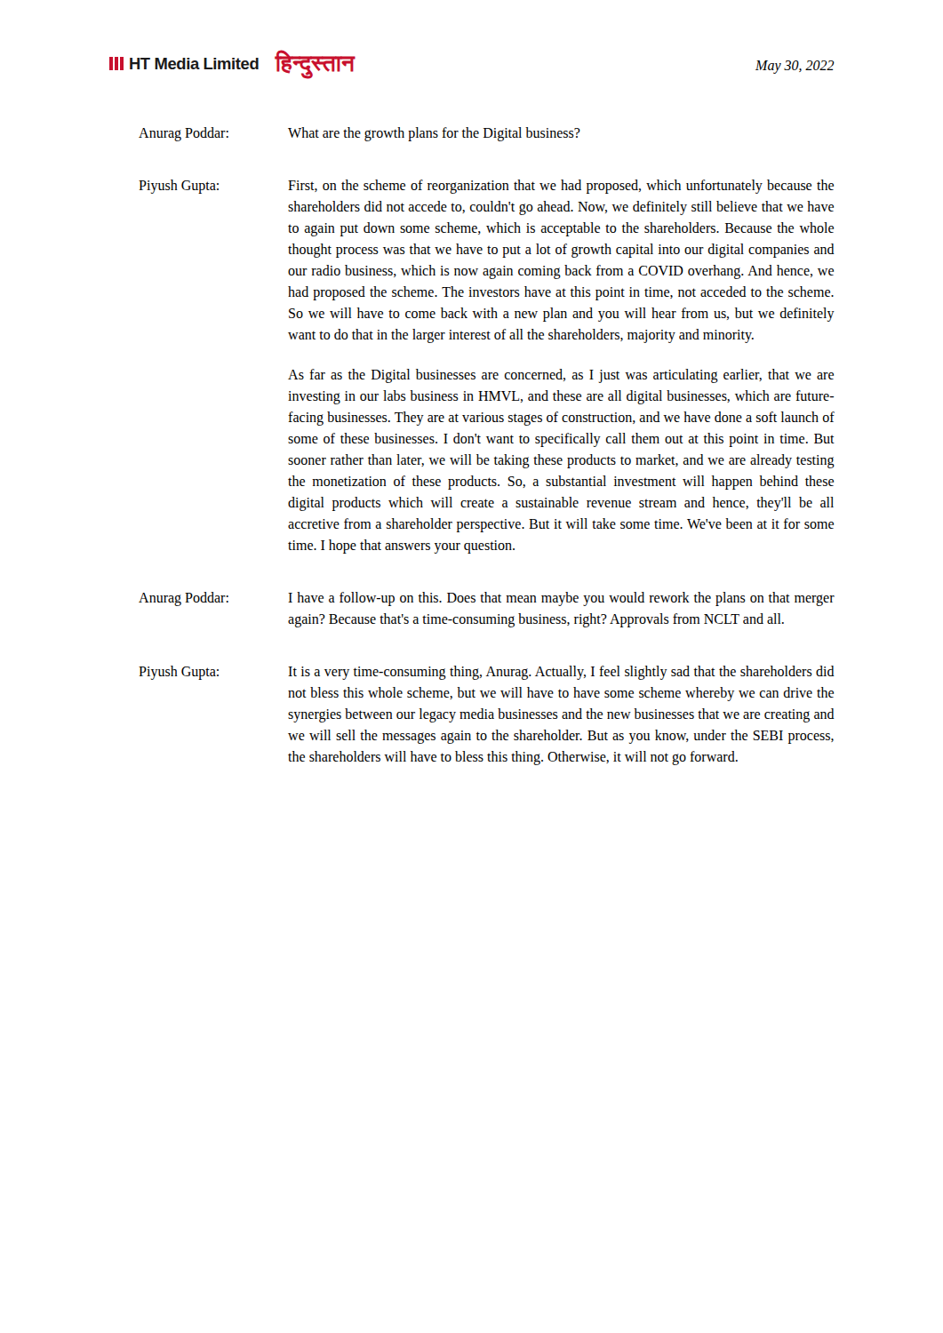HT Media Limited
हिन्दुस्तान
May 30, 2022
Anurag Poddar:
What are the growth plans for the Digital business?
Piyush Gupta:
First, on the scheme of reorganization that we had proposed, which unfortunately because the shareholders did not accede to, couldn't go ahead. Now, we definitely still believe that we have to again put down some scheme, which is acceptable to the shareholders. Because the whole thought process was that we have to put a lot of growth capital into our digital companies and our radio business, which is now again coming back from a COVID overhang. And hence, we had proposed the scheme. The investors have at this point in time, not acceded to the scheme. So we will have to come back with a new plan and you will hear from us, but we definitely want to do that in the larger interest of all the shareholders, majority and minority.
As far as the Digital businesses are concerned, as I just was articulating earlier, that we are investing in our labs business in HMVL, and these are all digital businesses, which are future-facing businesses. They are at various stages of construction, and we have done a soft launch of some of these businesses. I don't want to specifically call them out at this point in time. But sooner rather than later, we will be taking these products to market, and we are already testing the monetization of these products. So, a substantial investment will happen behind these digital products which will create a sustainable revenue stream and hence, they'll be all accretive from a shareholder perspective. But it will take some time. We've been at it for some time. I hope that answers your question.
Anurag Poddar:
I have a follow-up on this. Does that mean maybe you would rework the plans on that merger again? Because that's a time-consuming business, right? Approvals from NCLT and all.
Piyush Gupta:
It is a very time-consuming thing, Anurag. Actually, I feel slightly sad that the shareholders did not bless this whole scheme, but we will have to have some scheme whereby we can drive the synergies between our legacy media businesses and the new businesses that we are creating and we will sell the messages again to the shareholder. But as you know, under the SEBI process, the shareholders will have to bless this thing. Otherwise, it will not go forward.